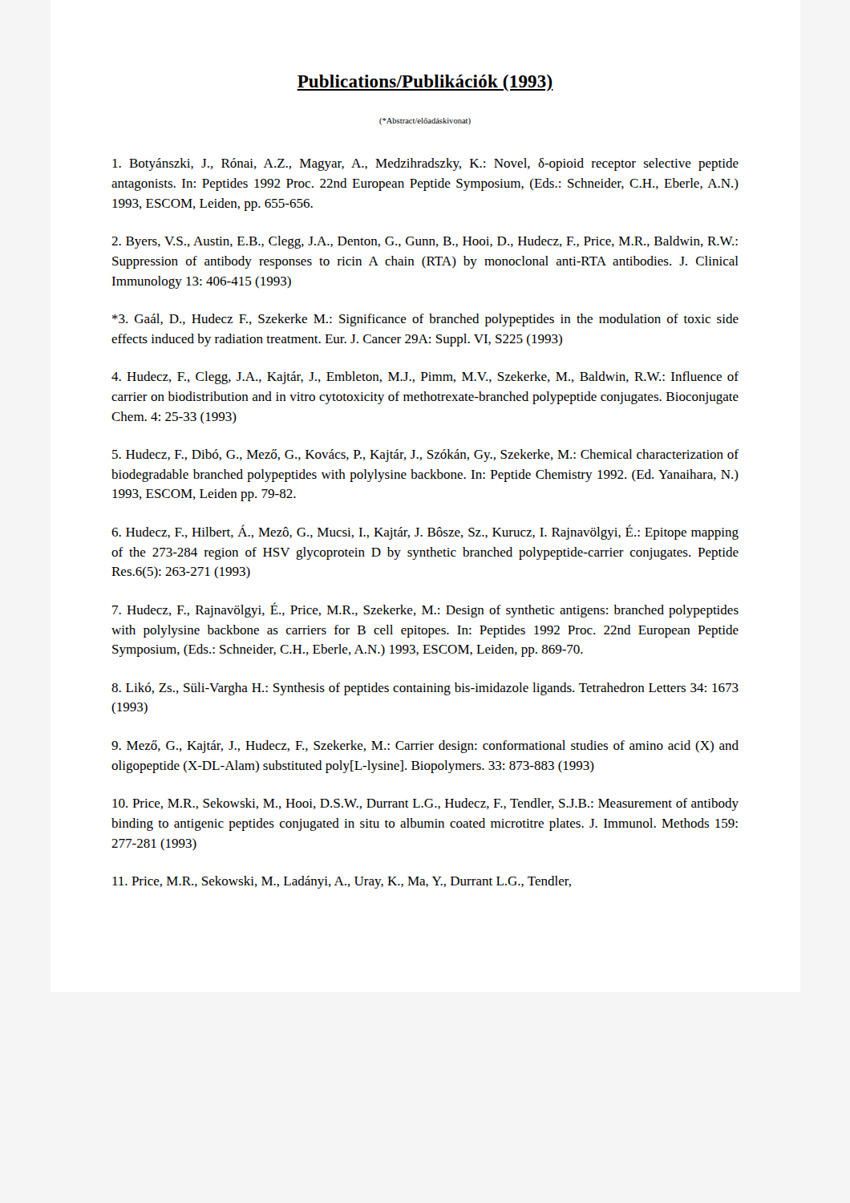Publications/Publikációk (1993)
(*Abstract/előadáskivonat)
1. Botyánszki, J., Rónai, A.Z., Magyar, A., Medzihradszky, K.: Novel, δ-opioid receptor selective peptide antagonists. In: Peptides 1992 Proc. 22nd European Peptide Symposium, (Eds.: Schneider, C.H., Eberle, A.N.) 1993, ESCOM, Leiden, pp. 655-656.
2. Byers, V.S., Austin, E.B., Clegg, J.A., Denton, G., Gunn, B., Hooi, D., Hudecz, F., Price, M.R., Baldwin, R.W.: Suppression of antibody responses to ricin A chain (RTA) by monoclonal anti-RTA antibodies. J. Clinical Immunology 13: 406-415 (1993)
*3. Gaál, D., Hudecz F., Szekerke M.: Significance of branched polypeptides in the modulation of toxic side effects induced by radiation treatment. Eur. J. Cancer 29A: Suppl. VI, S225 (1993)
4. Hudecz, F., Clegg, J.A., Kajtár, J., Embleton, M.J., Pimm, M.V., Szekerke, M., Baldwin, R.W.: Influence of carrier on biodistribution and in vitro cytotoxicity of methotrexate-branched polypeptide conjugates. Bioconjugate Chem. 4: 25-33 (1993)
5. Hudecz, F., Dibó, G., Mező, G., Kovács, P., Kajtár, J., Szókán, Gy., Szekerke, M.: Chemical characterization of biodegradable branched polypeptides with polylysine backbone. In: Peptide Chemistry 1992. (Ed. Yanaihara, N.) 1993, ESCOM, Leiden pp. 79-82.
6. Hudecz, F., Hilbert, Á., Mezô, G., Mucsi, I., Kajtár, J. Bôsze, Sz., Kurucz, I. Rajnavölgyi, É.: Epitope mapping of the 273-284 region of HSV glycoprotein D by synthetic branched polypeptide-carrier conjugates. Peptide Res.6(5): 263-271 (1993)
7. Hudecz, F., Rajnavölgyi, É., Price, M.R., Szekerke, M.: Design of synthetic antigens: branched polypeptides with polylysine backbone as carriers for B cell epitopes. In: Peptides 1992 Proc. 22nd European Peptide Symposium, (Eds.: Schneider, C.H., Eberle, A.N.) 1993, ESCOM, Leiden, pp. 869-70.
8. Likó, Zs., Süli-Vargha H.: Synthesis of peptides containing bis-imidazole ligands. Tetrahedron Letters 34: 1673 (1993)
9. Mező, G., Kajtár, J., Hudecz, F., Szekerke, M.: Carrier design: conformational studies of amino acid (X) and oligopeptide (X-DL-Alam) substituted poly[L-lysine]. Biopolymers. 33: 873-883 (1993)
10. Price, M.R., Sekowski, M., Hooi, D.S.W., Durrant L.G., Hudecz, F., Tendler, S.J.B.: Measurement of antibody binding to antigenic peptides conjugated in situ to albumin coated microtitre plates. J. Immunol. Methods 159: 277-281 (1993)
11. Price, M.R., Sekowski, M., Ladányi, A., Uray, K., Ma, Y., Durrant L.G., Tendler,